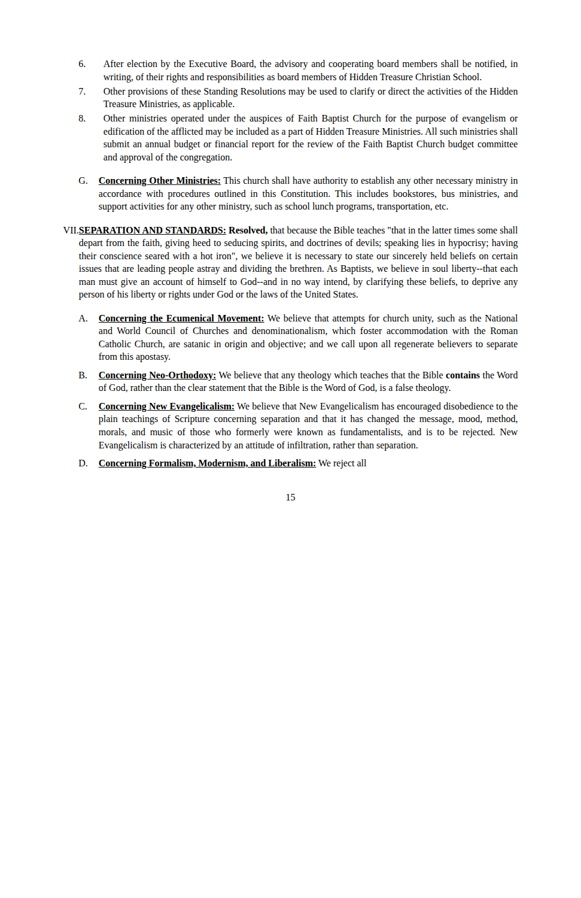6. After election by the Executive Board, the advisory and cooperating board members shall be notified, in writing, of their rights and responsibilities as board members of Hidden Treasure Christian School.
7. Other provisions of these Standing Resolutions may be used to clarify or direct the activities of the Hidden Treasure Ministries, as applicable.
8. Other ministries operated under the auspices of Faith Baptist Church for the purpose of evangelism or edification of the afflicted may be included as a part of Hidden Treasure Ministries. All such ministries shall submit an annual budget or financial report for the review of the Faith Baptist Church budget committee and approval of the congregation.
G. Concerning Other Ministries: This church shall have authority to establish any other necessary ministry in accordance with procedures outlined in this Constitution. This includes bookstores, bus ministries, and support activities for any other ministry, such as school lunch programs, transportation, etc.
VII. SEPARATION AND STANDARDS: Resolved, that because the Bible teaches "that in the latter times some shall depart from the faith, giving heed to seducing spirits, and doctrines of devils; speaking lies in hypocrisy; having their conscience seared with a hot iron", we believe it is necessary to state our sincerely held beliefs on certain issues that are leading people astray and dividing the brethren. As Baptists, we believe in soul liberty--that each man must give an account of himself to God--and in no way intend, by clarifying these beliefs, to deprive any person of his liberty or rights under God or the laws of the United States.
A. Concerning the Ecumenical Movement: We believe that attempts for church unity, such as the National and World Council of Churches and denominationalism, which foster accommodation with the Roman Catholic Church, are satanic in origin and objective; and we call upon all regenerate believers to separate from this apostasy.
B. Concerning Neo-Orthodoxy: We believe that any theology which teaches that the Bible contains the Word of God, rather than the clear statement that the Bible is the Word of God, is a false theology.
C. Concerning New Evangelicalism: We believe that New Evangelicalism has encouraged disobedience to the plain teachings of Scripture concerning separation and that it has changed the message, mood, method, morals, and music of those who formerly were known as fundamentalists, and is to be rejected. New Evangelicalism is characterized by an attitude of infiltration, rather than separation.
D. Concerning Formalism, Modernism, and Liberalism: We reject all
15